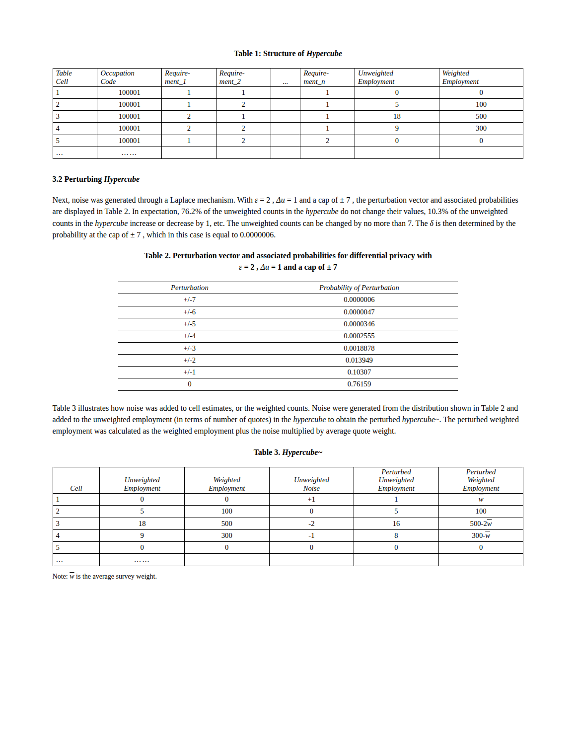Table 1: Structure of Hypercube
| Table Cell | Occupation Code | Require- ment_1 | Require- ment_2 | ... | Require- ment_n | Unweighted Employment | Weighted Employment |
| --- | --- | --- | --- | --- | --- | --- | --- |
| 1 | 100001 | 1 | 1 | | 1 | 0 | 0 |
| 2 | 100001 | 1 | 2 | | 1 | 5 | 100 |
| 3 | 100001 | 2 | 1 | | 1 | 18 | 500 |
| 4 | 100001 | 2 | 2 | | 1 | 9 | 300 |
| 5 | 100001 | 1 | 2 | | 2 | 0 | 0 |
| … | …… | | | | | | |
3.2 Perturbing Hypercube
Next, noise was generated through a Laplace mechanism. With ε = 2 , Δu = 1 and a cap of ± 7 , the perturbation vector and associated probabilities are displayed in Table 2. In expectation, 76.2% of the unweighted counts in the hypercube do not change their values, 10.3% of the unweighted counts in the hypercube increase or decrease by 1, etc. The unweighted counts can be changed by no more than 7. The δ is then determined by the probability at the cap of ± 7 , which in this case is equal to 0.0000006.
Table 2. Perturbation vector and associated probabilities for differential privacy with
ε = 2 , Δu = 1 and a cap of ± 7
| Perturbation | Probability of Perturbation |
| --- | --- |
| +/-7 | 0.0000006 |
| +/-6 | 0.0000047 |
| +/-5 | 0.0000346 |
| +/-4 | 0.0002555 |
| +/-3 | 0.0018878 |
| +/-2 | 0.013949 |
| +/-1 | 0.10307 |
| 0 | 0.76159 |
Table 3 illustrates how noise was added to cell estimates, or the weighted counts. Noise were generated from the distribution shown in Table 2 and added to the unweighted employment (in terms of number of quotes) in the hypercube to obtain the perturbed hypercube~. The perturbed weighted employment was calculated as the weighted employment plus the noise multiplied by average quote weight.
Table 3. Hypercube~
| Cell | Unweighted Employment | Weighted Employment | Unweighted Noise | Perturbed Unweighted Employment | Perturbed Weighted Employment |
| --- | --- | --- | --- | --- | --- |
| 1 | 0 | 0 | +1 | 1 | w |
| 2 | 5 | 100 | 0 | 5 | 100 |
| 3 | 18 | 500 | -2 | 16 | 500-2 w |
| 4 | 9 | 300 | -1 | 8 | 300- w |
| 5 | 0 | 0 | 0 | 0 | 0 |
| … | …… | | | | |
Note: w is the average survey weight.